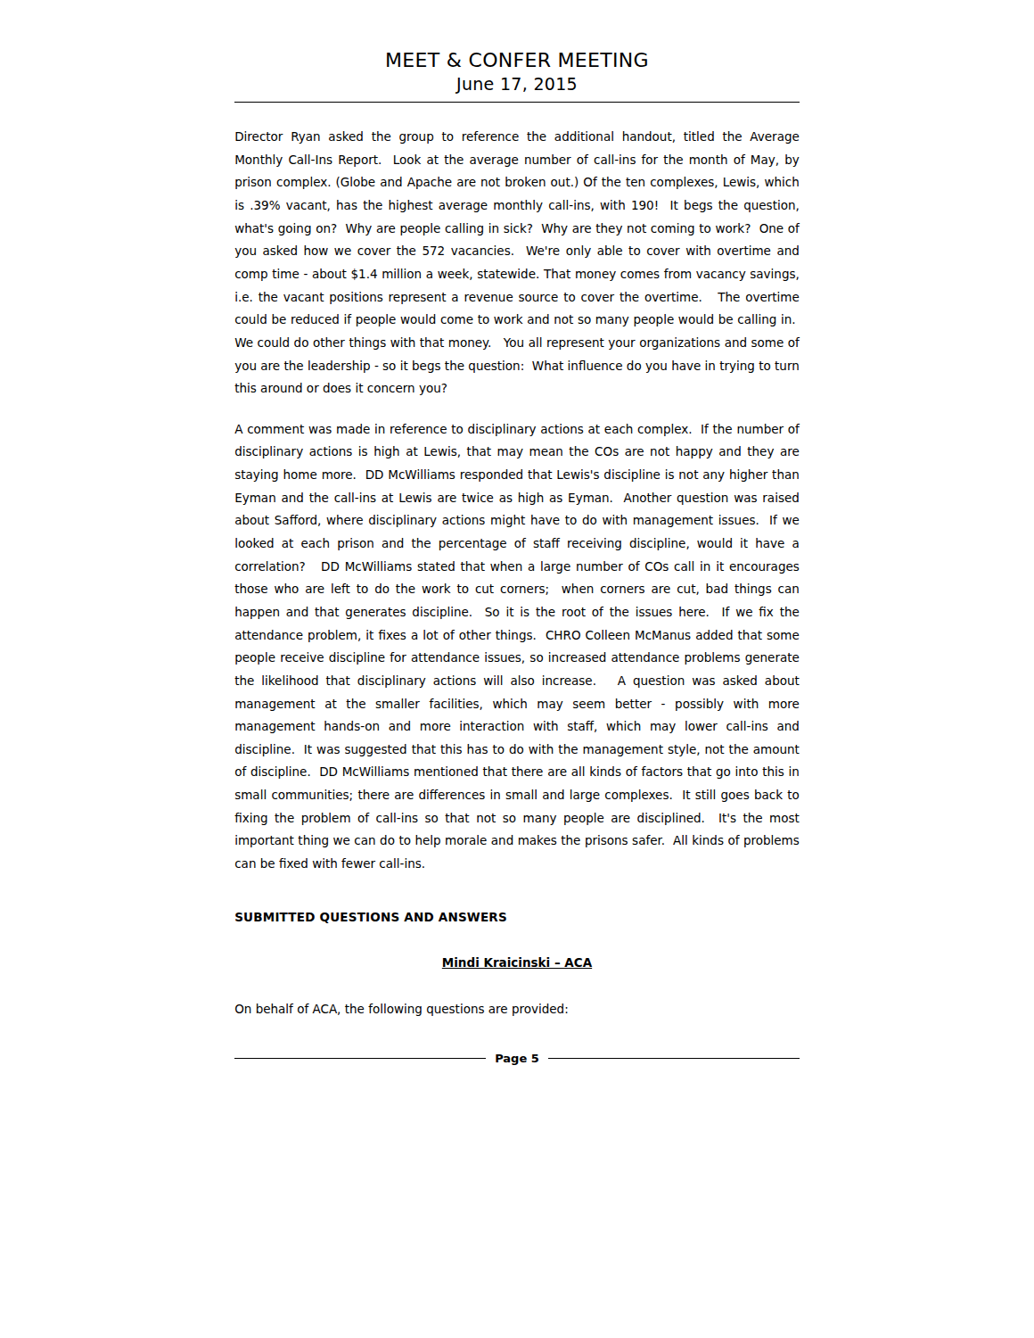MEET & CONFER MEETING
June 17, 2015
Director Ryan asked the group to reference the additional handout, titled the Average Monthly Call-Ins Report. Look at the average number of call-ins for the month of May, by prison complex. (Globe and Apache are not broken out.) Of the ten complexes, Lewis, which is .39% vacant, has the highest average monthly call-ins, with 190! It begs the question, what's going on? Why are people calling in sick? Why are they not coming to work? One of you asked how we cover the 572 vacancies. We're only able to cover with overtime and comp time - about $1.4 million a week, statewide. That money comes from vacancy savings, i.e. the vacant positions represent a revenue source to cover the overtime. The overtime could be reduced if people would come to work and not so many people would be calling in. We could do other things with that money. You all represent your organizations and some of you are the leadership - so it begs the question: What influence do you have in trying to turn this around or does it concern you?
A comment was made in reference to disciplinary actions at each complex. If the number of disciplinary actions is high at Lewis, that may mean the COs are not happy and they are staying home more. DD McWilliams responded that Lewis's discipline is not any higher than Eyman and the call-ins at Lewis are twice as high as Eyman. Another question was raised about Safford, where disciplinary actions might have to do with management issues. If we looked at each prison and the percentage of staff receiving discipline, would it have a correlation? DD McWilliams stated that when a large number of COs call in it encourages those who are left to do the work to cut corners; when corners are cut, bad things can happen and that generates discipline. So it is the root of the issues here. If we fix the attendance problem, it fixes a lot of other things. CHRO Colleen McManus added that some people receive discipline for attendance issues, so increased attendance problems generate the likelihood that disciplinary actions will also increase. A question was asked about management at the smaller facilities, which may seem better - possibly with more management hands-on and more interaction with staff, which may lower call-ins and discipline. It was suggested that this has to do with the management style, not the amount of discipline. DD McWilliams mentioned that there are all kinds of factors that go into this in small communities; there are differences in small and large complexes. It still goes back to fixing the problem of call-ins so that not so many people are disciplined. It's the most important thing we can do to help morale and makes the prisons safer. All kinds of problems can be fixed with fewer call-ins.
SUBMITTED QUESTIONS AND ANSWERS
Mindi Kraicinski – ACA
On behalf of ACA, the following questions are provided:
Page 5